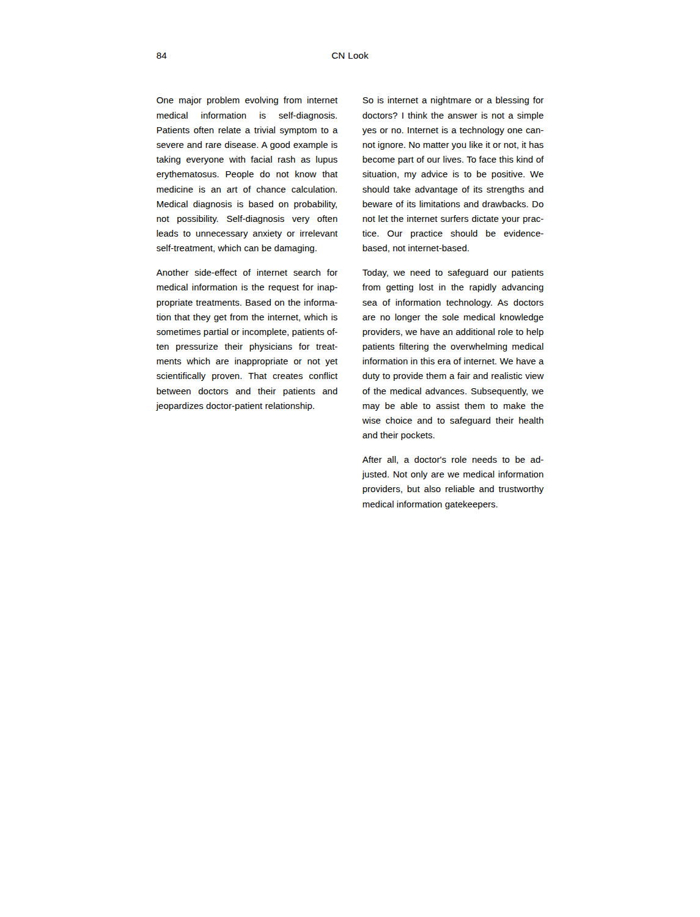84 CN Look
One major problem evolving from internet medical information is self-diagnosis. Patients often relate a trivial symptom to a severe and rare disease. A good example is taking everyone with facial rash as lupus erythematosus. People do not know that medicine is an art of chance calculation. Medical diagnosis is based on probability, not possibility. Self-diagnosis very often leads to unnecessary anxiety or irrelevant self-treatment, which can be damaging.
Another side-effect of internet search for medical information is the request for inappropriate treatments. Based on the information that they get from the internet, which is sometimes partial or incomplete, patients often pressurize their physicians for treatments which are inappropriate or not yet scientifically proven. That creates conflict between doctors and their patients and jeopardizes doctor-patient relationship.
So is internet a nightmare or a blessing for doctors? I think the answer is not a simple yes or no. Internet is a technology one cannot ignore. No matter you like it or not, it has become part of our lives. To face this kind of situation, my advice is to be positive. We should take advantage of its strengths and beware of its limitations and drawbacks. Do not let the internet surfers dictate your practice. Our practice should be evidence-based, not internet-based.
Today, we need to safeguard our patients from getting lost in the rapidly advancing sea of information technology. As doctors are no longer the sole medical knowledge providers, we have an additional role to help patients filtering the overwhelming medical information in this era of internet. We have a duty to provide them a fair and realistic view of the medical advances. Subsequently, we may be able to assist them to make the wise choice and to safeguard their health and their pockets.
After all, a doctor's role needs to be adjusted. Not only are we medical information providers, but also reliable and trustworthy medical information gatekeepers.